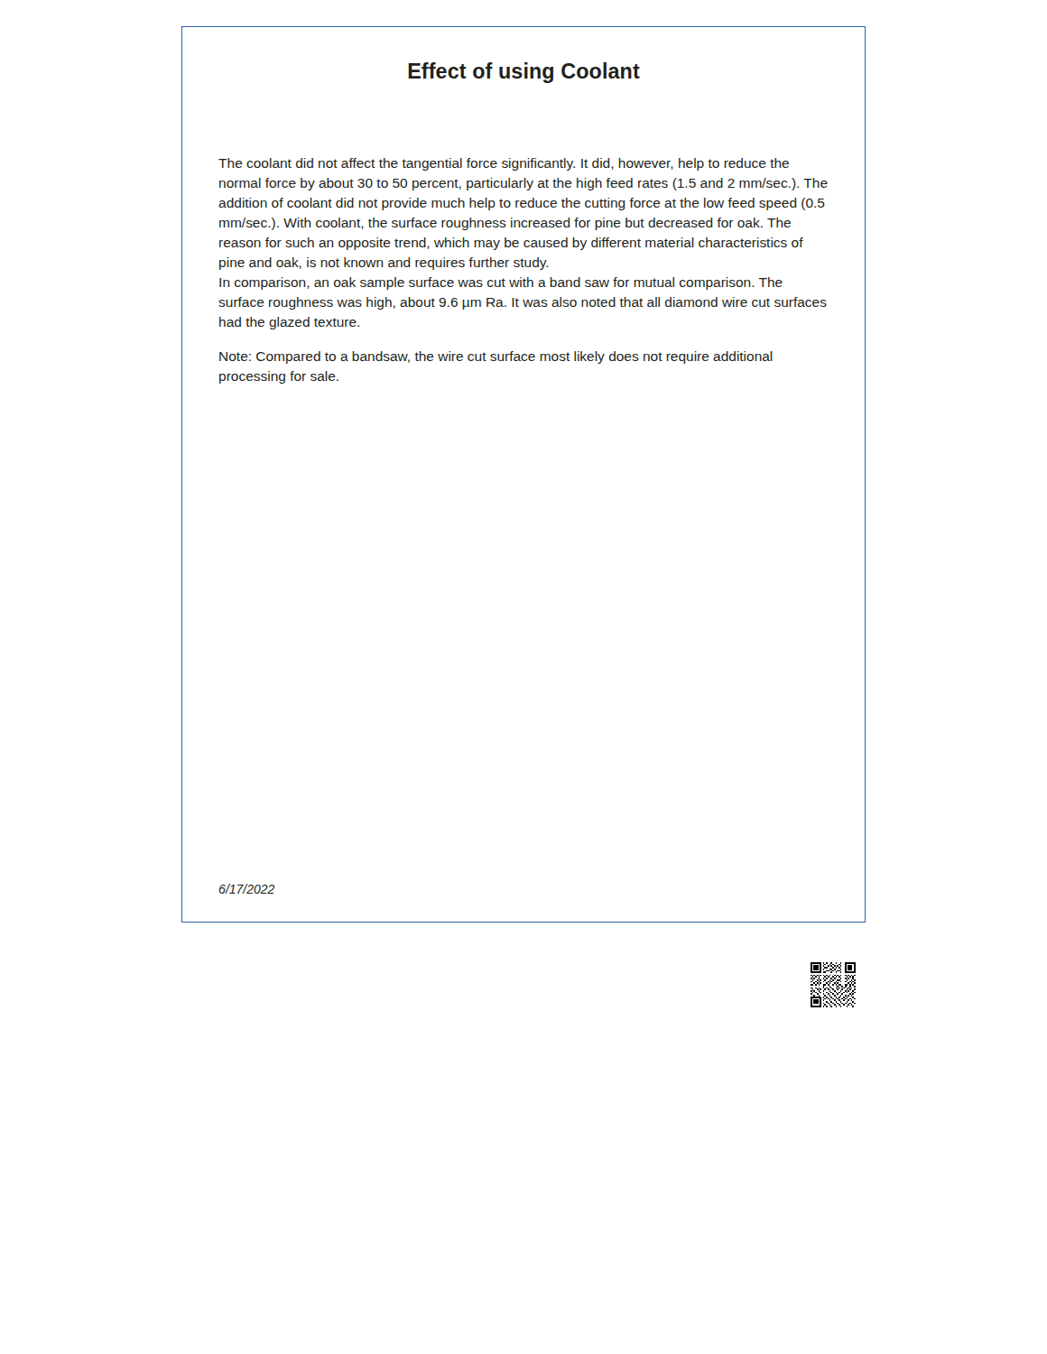Effect of using Coolant
The coolant did not affect the tangential force significantly. It did, however, help to reduce the normal force by about 30 to 50 percent, particularly at the high feed rates (1.5 and 2 mm/sec.). The addition of coolant did not provide much help to reduce the cutting force at the low feed speed (0.5 mm/sec.). With coolant, the surface roughness increased for pine but decreased for oak. The reason for such an opposite trend, which may be caused by different material characteristics of pine and oak, is not known and requires further study.
In comparison, an oak sample surface was cut with a band saw for mutual comparison. The surface roughness was high, about 9.6 µm Ra. It was also noted that all diamond wire cut surfaces had the glazed texture.
Note: Compared to a bandsaw, the wire cut surface most likely does not require additional processing for sale.
6/17/2022